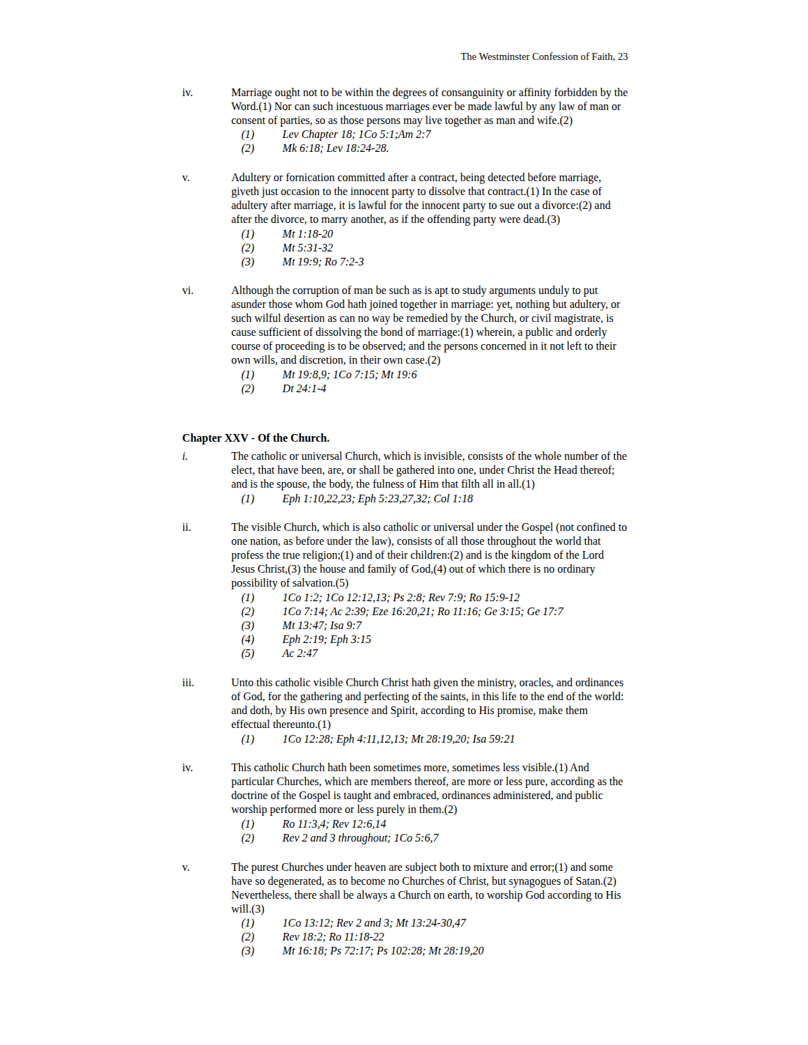The Westminster Confession of Faith, 23
iv.
Marriage ought not to be within the degrees of consanguinity or affinity forbidden by the Word.(1) Nor can such incestuous marriages ever be made lawful by any law of man or consent of parties, so as those persons may live together as man and wife.(2)
(1)
Lev Chapter 18; 1Co 5:1;Am 2:7
(2)
Mk 6:18; Lev 18:24-28.
v.
Adultery or fornication committed after a contract, being detected before marriage, giveth just occasion to the innocent party to dissolve that contract.(1) In the case of adultery after marriage, it is lawful for the innocent party to sue out a divorce:(2) and after the divorce, to marry another, as if the offending party were dead.(3)
(1)
Mt 1:18-20
(2)
Mt 5:31-32
(3)
Mt 19:9; Ro 7:2-3
vi.
Although the corruption of man be such as is apt to study arguments unduly to put asunder those whom God hath joined together in marriage: yet, nothing but adultery, or such wilful desertion as can no way be remedied by the Church, or civil magistrate, is cause sufficient of dissolving the bond of marriage:(1) wherein, a public and orderly course of proceeding is to be observed; and the persons concerned in it not left to their own wills, and discretion, in their own case.(2)
(1)
Mt 19:8,9; 1Co 7:15; Mt 19:6
(2)
Dt 24:1-4
Chapter XXV - Of the Church.
i.
The catholic or universal Church, which is invisible, consists of the whole number of the elect, that have been, are, or shall be gathered into one, under Christ the Head thereof; and is the spouse, the body, the fulness of Him that filth all in all.(1)
(1)
Eph 1:10,22,23; Eph 5:23,27,32; Col 1:18
ii.
The visible Church, which is also catholic or universal under the Gospel (not confined to one nation, as before under the law), consists of all those throughout the world that profess the true religion;(1) and of their children:(2) and is the kingdom of the Lord Jesus Christ,(3) the house and family of God,(4) out of which there is no ordinary possibility of salvation.(5)
(1)
1Co 1:2; 1Co 12:12,13; Ps 2:8; Rev 7:9; Ro 15:9-12
(2)
1Co 7:14; Ac 2:39; Eze 16:20,21; Ro 11:16; Ge 3:15; Ge 17:7
(3)
Mt 13:47; Isa 9:7
(4)
Eph 2:19; Eph 3:15
(5)
Ac 2:47
iii.
Unto this catholic visible Church Christ hath given the ministry, oracles, and ordinances of God, for the gathering and perfecting of the saints, in this life to the end of the world: and doth, by His own presence and Spirit, according to His promise, make them effectual thereunto.(1)
(1)
1Co 12:28; Eph 4:11,12,13; Mt 28:19,20; Isa 59:21
iv.
This catholic Church hath been sometimes more, sometimes less visible.(1) And particular Churches, which are members thereof, are more or less pure, according as the doctrine of the Gospel is taught and embraced, ordinances administered, and public worship performed more or less purely in them.(2)
(1)
Ro 11:3,4; Rev 12:6,14
(2)
Rev 2 and 3 throughout; 1Co 5:6,7
v.
The purest Churches under heaven are subject both to mixture and error;(1) and some have so degenerated, as to become no Churches of Christ, but synagogues of Satan.(2) Nevertheless, there shall be always a Church on earth, to worship God according to His will.(3)
(1)
1Co 13:12; Rev 2 and 3; Mt 13:24-30,47
(2)
Rev 18:2; Ro 11:18-22
(3)
Mt 16:18; Ps 72:17; Ps 102:28; Mt 28:19,20